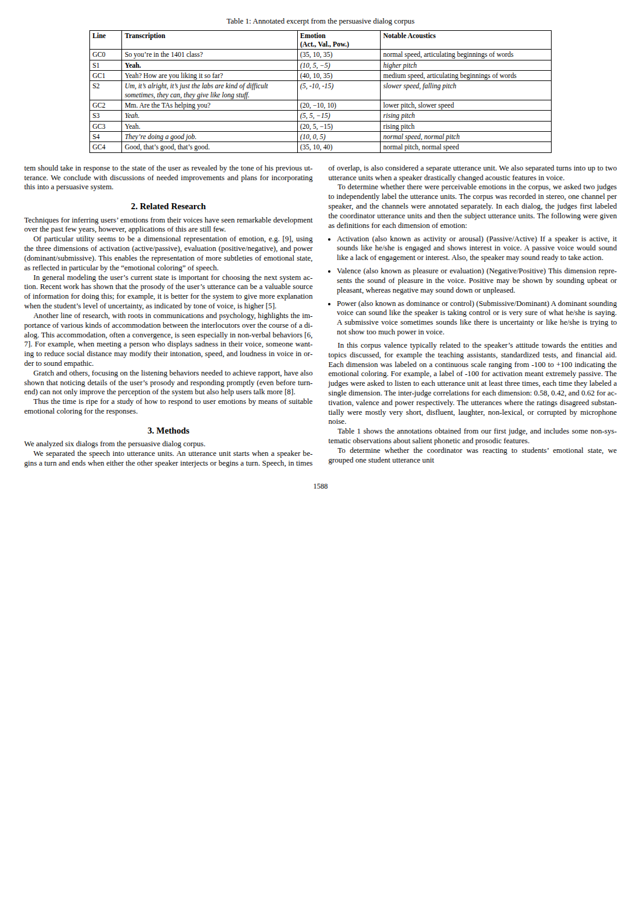Table 1: Annotated excerpt from the persuasive dialog corpus
| Line | Transcription | Emotion (Act., Val., Pow.) | Notable Acoustics |
| --- | --- | --- | --- |
| GC0 | So you’re in the 1401 class? | (35, 10, 35) | normal speed, articulating beginnings of words |
| S1 | Yeah. | (10, 5, −5) | higher pitch |
| GC1 | Yeah? How are you liking it so far? | (40, 10, 35) | medium speed, articulating beginnings of words |
| S2 | Um, it’s alright, it’s just the labs are kind of difficult sometimes, they can, they give like long stuff. | (5, -10, -15) | slower speed, falling pitch |
| GC2 | Mm. Are the TAs helping you? | (20, −10, 10) | lower pitch, slower speed |
| S3 | Yeah. | (5, 5, −15) | rising pitch |
| GC3 | Yeah. | (20, 5, −15) | rising pitch |
| S4 | They’re doing a good job. | (10, 0, 5) | normal speed, normal pitch |
| GC4 | Good, that’s good, that’s good. | (35, 10, 40) | normal pitch, normal speed |
tem should take in response to the state of the user as revealed by the tone of his previous utterance. We conclude with discussions of needed improvements and plans for incorporating this into a persuasive system.
2. Related Research
Techniques for inferring users’ emotions from their voices have seen remarkable development over the past few years, however, applications of this are still few.
Of particular utility seems to be a dimensional representation of emotion, e.g. [9], using the three dimensions of activation (active/passive), evaluation (positive/negative), and power (dominant/submissive). This enables the representation of more subtleties of emotional state, as reflected in particular by the “emotional coloring” of speech.
In general modeling the user’s current state is important for choosing the next system action. Recent work has shown that the prosody of the user’s utterance can be a valuable source of information for doing this; for example, it is better for the system to give more explanation when the student’s level of uncertainty, as indicated by tone of voice, is higher [5].
Another line of research, with roots in communications and psychology, highlights the importance of various kinds of accommodation between the interlocutors over the course of a dialog. This accommodation, often a convergence, is seen especially in non-verbal behaviors [6, 7]. For example, when meeting a person who displays sadness in their voice, someone wanting to reduce social distance may modify their intonation, speed, and loudness in voice in order to sound empathic.
Gratch and others, focusing on the listening behaviors needed to achieve rapport, have also shown that noticing details of the user’s prosody and responding promptly (even before turn-end) can not only improve the perception of the system but also help users talk more [8].
Thus the time is ripe for a study of how to respond to user emotions by means of suitable emotional coloring for the responses.
3. Methods
We analyzed six dialogs from the persuasive dialog corpus.
We separated the speech into utterance units. An utterance unit starts when a speaker begins a turn and ends when either the other speaker interjects or begins a turn. Speech, in times of overlap, is also considered a separate utterance unit. We also separated turns into up to two utterance units when a speaker drastically changed acoustic features in voice.
To determine whether there were perceivable emotions in the corpus, we asked two judges to independently label the utterance units. The corpus was recorded in stereo, one channel per speaker, and the channels were annotated separately. In each dialog, the judges first labeled the coordinator utterance units and then the subject utterance units. The following were given as definitions for each dimension of emotion:
Activation (also known as activity or arousal) (Passive/Active) If a speaker is active, it sounds like he/she is engaged and shows interest in voice. A passive voice would sound like a lack of engagement or interest. Also, the speaker may sound ready to take action.
Valence (also known as pleasure or evaluation) (Negative/Positive) This dimension represents the sound of pleasure in the voice. Positive may be shown by sounding upbeat or pleasant, whereas negative may sound down or unpleased.
Power (also known as dominance or control) (Submissive/Dominant) A dominant sounding voice can sound like the speaker is taking control or is very sure of what he/she is saying. A submissive voice sometimes sounds like there is uncertainty or like he/she is trying to not show too much power in voice.
In this corpus valence typically related to the speaker’s attitude towards the entities and topics discussed, for example the teaching assistants, standardized tests, and financial aid. Each dimension was labeled on a continuous scale ranging from -100 to +100 indicating the emotional coloring. For example, a label of -100 for activation meant extremely passive. The judges were asked to listen to each utterance unit at least three times, each time they labeled a single dimension. The inter-judge correlations for each dimension: 0.58, 0.42, and 0.62 for activation, valence and power respectively. The utterances where the ratings disagreed substantially were mostly very short, disfluent, laughter, non-lexical, or corrupted by microphone noise.
Table 1 shows the annotations obtained from our first judge, and includes some non-systematic observations about salient phonetic and prosodic features.
To determine whether the coordinator was reacting to students’ emotional state, we grouped one student utterance unit
1588